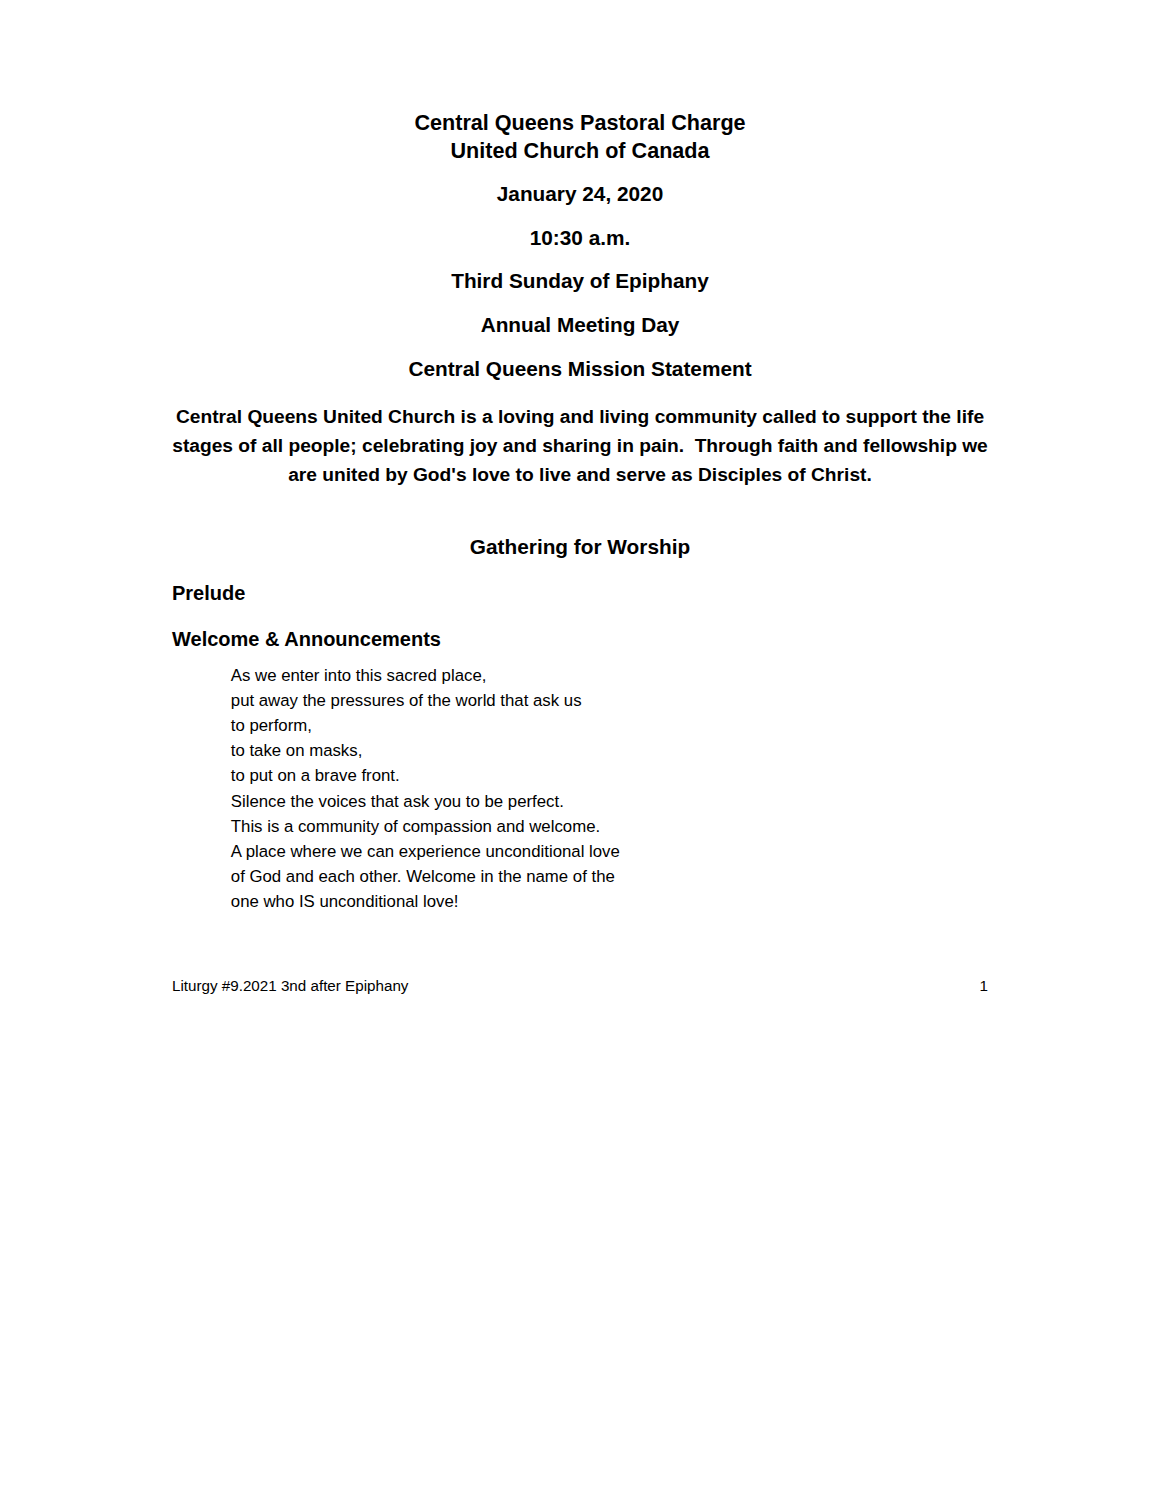Central Queens Pastoral Charge
United Church of Canada
January 24, 2020
10:30 a.m.
Third Sunday of Epiphany
Annual Meeting Day
Central Queens Mission Statement
Central Queens United Church is a loving and living community called to support the life stages of all people; celebrating joy and sharing in pain. Through faith and fellowship we are united by God's love to live and serve as Disciples of Christ.
Gathering for Worship
Prelude
Welcome & Announcements
As we enter into this sacred place,
put away the pressures of the world that ask us
to perform,
to take on masks,
to put on a brave front.
Silence the voices that ask you to be perfect.
This is a community of compassion and welcome.
A place where we can experience unconditional love
of God and each other. Welcome in the name of the
one who IS unconditional love!
Liturgy #9.2021 3nd after Epiphany 1